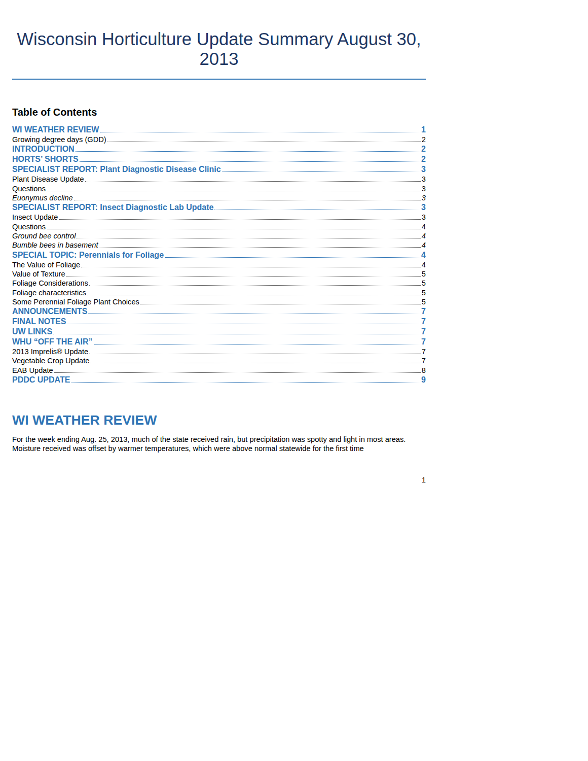Wisconsin Horticulture Update Summary August 30, 2013
Table of Contents
WI WEATHER REVIEW 1
Growing degree days (GDD) 2
INTRODUCTION 2
HORTS’ SHORTS 2
SPECIALIST REPORT: Plant Diagnostic Disease Clinic 3
Plant Disease Update 3
Questions 3
Euonymus decline 3
SPECIALIST REPORT: Insect Diagnostic Lab Update 3
Insect Update 3
Questions 4
Ground bee control 4
Bumble bees in basement 4
SPECIAL TOPIC: Perennials for Foliage 4
The Value of Foliage 4
Value of Texture 5
Foliage Considerations 5
Foliage characteristics 5
Some Perennial Foliage Plant Choices 5
ANNOUNCEMENTS 7
FINAL NOTES 7
UW LINKS 7
WHU “OFF THE AIR” 7
2013 Imprelis® Update 7
Vegetable Crop Update 7
EAB Update 8
PDDC UPDATE 9
WI WEATHER REVIEW
For the week ending Aug. 25, 2013, much of the state received rain, but precipitation was spotty and light in most areas. Moisture received was offset by warmer temperatures, which were above normal statewide for the first time
1